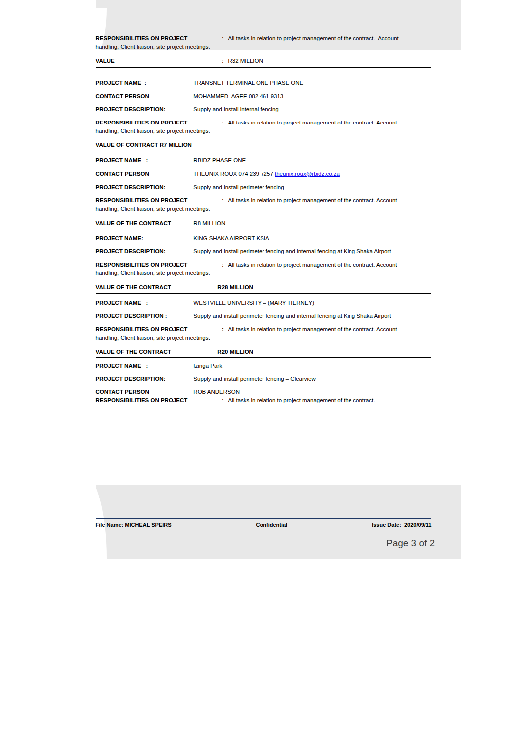RESPONSIBILITIES ON PROJECT : All tasks in relation to project management of the contract. Account
handling, Client liaison, site project meetings.
VALUE : R32 MILLION
PROJECT NAME : TRANSNET TERMINAL ONE PHASE ONE
CONTACT PERSON MOHAMMED AGEE 082 461 9313
PROJECT DESCRIPTION: Supply and install internal fencing
RESPONSIBILITIES ON PROJECT : All tasks in relation to project management of the contract. Account
handling, Client liaison, site project meetings.
VALUE OF CONTRACT R7 MILLION
PROJECT NAME : RBIDZ PHASE ONE
CONTACT PERSON THEUNIX ROUX 074 239 7257 theunix.roux@rbidz.co.za
PROJECT DESCRIPTION: Supply and install perimeter fencing
RESPONSIBILITIES ON PROJECT : All tasks in relation to project management of the contract. Account
handling, Client liaison, site project meetings.
VALUE OF THE CONTRACT R8 MILLION
PROJECT NAME: KING SHAKA AIRPORT KSIA
PROJECT DESCRIPTION: Supply and install perimeter fencing and internal fencing at King Shaka Airport
RESPONSIBILITIES ON PROJECT : All tasks in relation to project management of the contract. Account
handling, Client liaison, site project meetings.
VALUE OF THE CONTRACT R28 MILLION
PROJECT NAME : WESTVILLE UNIVERSITY – (MARY TIERNEY)
PROJECT DESCRIPTION : Supply and install perimeter fencing and internal fencing at King Shaka Airport
RESPONSIBILITIES ON PROJECT : All tasks in relation to project management of the contract. Account
handling, Client liaison, site project meetings.
VALUE OF THE CONTRACT R20 MILLION
PROJECT NAME : Izinga Park
PROJECT DESCRIPTION: Supply and install perimeter fencing – Clearview
CONTACT PERSON ROB ANDERSON
RESPONSIBILITIES ON PROJECT : All tasks in relation to project management of the contract.
File Name: MICHEAL SPEIRS
Confidential
Issue Date: 2020/09/11
Page 3 of 2